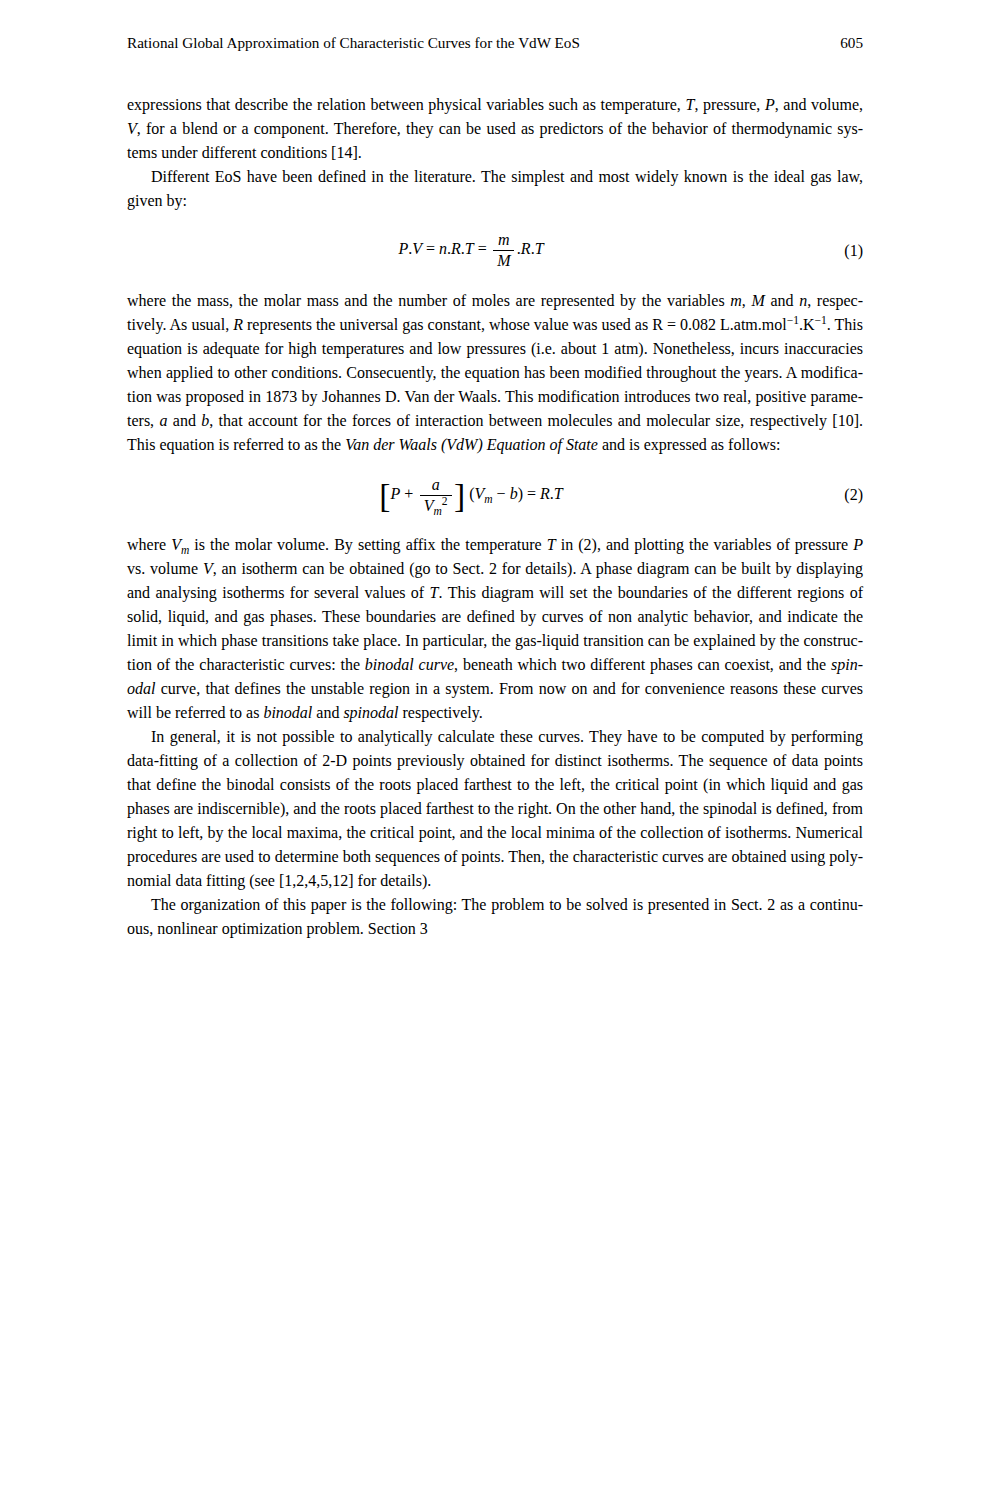Rational Global Approximation of Characteristic Curves for the VdW EoS 605
expressions that describe the relation between physical variables such as temperature, T, pressure, P, and volume, V, for a blend or a component. Therefore, they can be used as predictors of the behavior of thermodynamic systems under different conditions [14].
Different EoS have been defined in the literature. The simplest and most widely known is the ideal gas law, given by:
P.V = n.R.T = mM.R.T (1)
where the mass, the molar mass and the number of moles are represented by the variables m, M and n, respectively. As usual, R represents the universal gas constant, whose value was used as R = 0.082 L.atm.mol−1.K−1. This equation is adequate for high temperatures and low pressures (i.e. about 1 atm). Nonetheless, incurs inaccuracies when applied to other conditions. Consecuently, the equation has been modified throughout the years. A modification was proposed in 1873 by Johannes D. Van der Waals. This modification introduces two real, positive parameters, a and b, that account for the forces of interaction between molecules and molecular size, respectively [10]. This equation is referred to as the Van der Waals (VdW) Equation of State and is expressed as follows:
[P + aVm2] (Vm − b) = R.T (2)
where Vm is the molar volume. By setting affix the temperature T in (2), and plotting the variables of pressure P vs. volume V, an isotherm can be obtained (go to Sect. 2 for details). A phase diagram can be built by displaying and analysing isotherms for several values of T. This diagram will set the boundaries of the different regions of solid, liquid, and gas phases. These boundaries are defined by curves of non analytic behavior, and indicate the limit in which phase transitions take place. In particular, the gas-liquid transition can be explained by the construction of the characteristic curves: the binodal curve, beneath which two different phases can coexist, and the spinodal curve, that defines the unstable region in a system. From now on and for convenience reasons these curves will be referred to as binodal and spinodal respectively.
In general, it is not possible to analytically calculate these curves. They have to be computed by performing data-fitting of a collection of 2-D points previously obtained for distinct isotherms. The sequence of data points that define the binodal consists of the roots placed farthest to the left, the critical point (in which liquid and gas phases are indiscernible), and the roots placed farthest to the right. On the other hand, the spinodal is defined, from right to left, by the local maxima, the critical point, and the local minima of the collection of isotherms. Numerical procedures are used to determine both sequences of points. Then, the characteristic curves are obtained using polynomial data fitting (see [1,2,4,5,12] for details).
The organization of this paper is the following: The problem to be solved is presented in Sect. 2 as a continuous, nonlinear optimization problem. Section 3